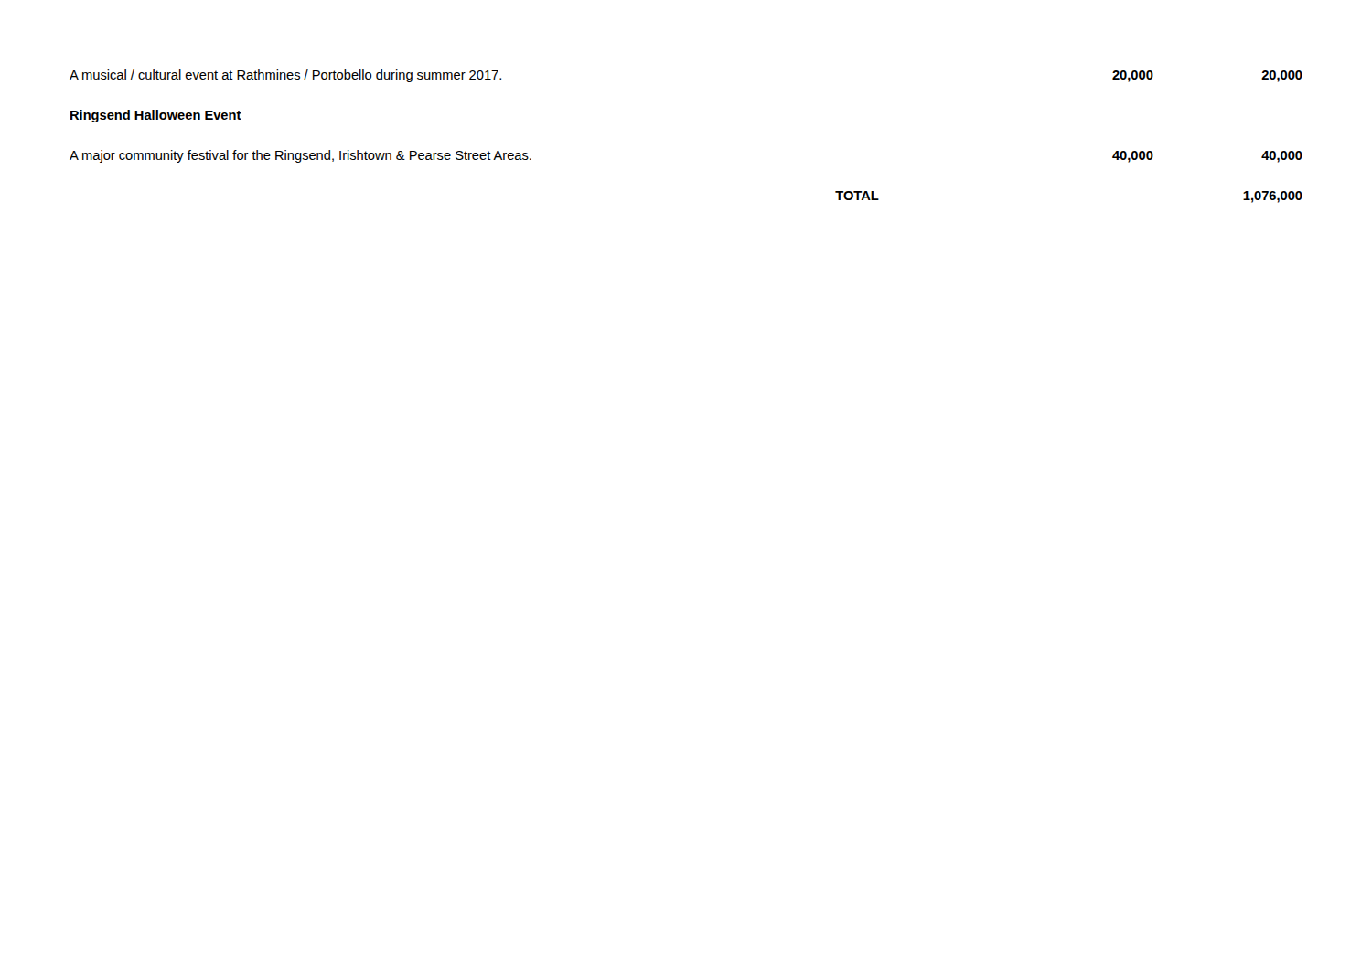| A musical / cultural event at Rathmines / Portobello during summer 2017. | | 20,000 | 20,000 |
| Ringsend Halloween Event | | | |
| A major community festival for the Ringsend, Irishtown & Pearse Street Areas. | | 40,000 | 40,000 |
| | TOTAL | | 1,076,000 |